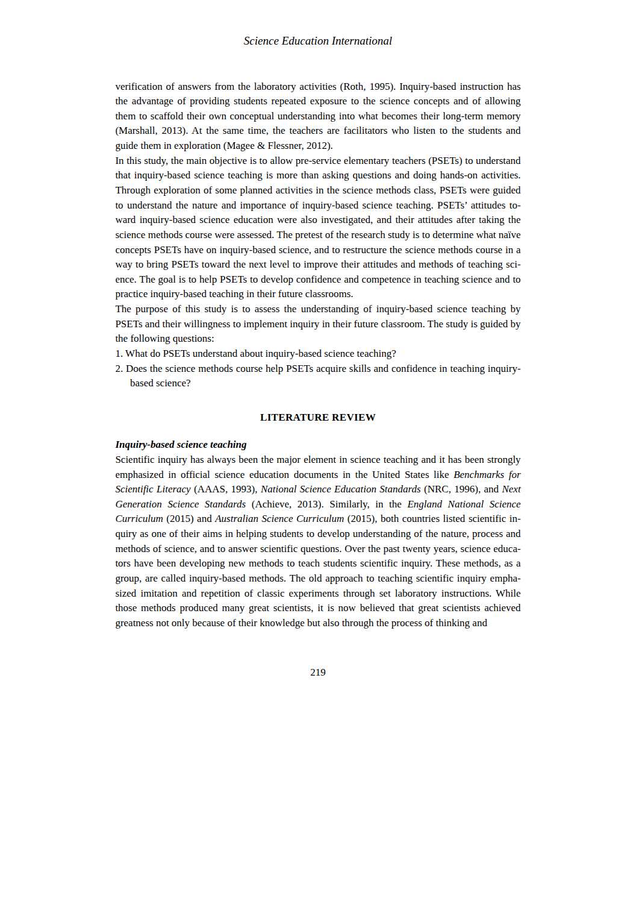Science Education International
verification of answers from the laboratory activities (Roth, 1995). Inquiry-based instruction has the advantage of providing students repeated exposure to the science concepts and of allowing them to scaffold their own conceptual understanding into what becomes their long-term memory (Marshall, 2013). At the same time, the teachers are facilitators who listen to the students and guide them in exploration (Magee & Flessner, 2012).
In this study, the main objective is to allow pre-service elementary teachers (PSETs) to understand that inquiry-based science teaching is more than asking questions and doing hands-on activities. Through exploration of some planned activities in the science methods class, PSETs were guided to understand the nature and importance of inquiry-based science teaching. PSETs’ attitudes toward inquiry-based science education were also investigated, and their attitudes after taking the science methods course were assessed. The pretest of the research study is to determine what naïve concepts PSETs have on inquiry-based science, and to restructure the science methods course in a way to bring PSETs toward the next level to improve their attitudes and methods of teaching science. The goal is to help PSETs to develop confidence and competence in teaching science and to practice inquiry-based teaching in their future classrooms.
The purpose of this study is to assess the understanding of inquiry-based science teaching by PSETs and their willingness to implement inquiry in their future classroom. The study is guided by the following questions:
1. What do PSETs understand about inquiry-based science teaching?
2. Does the science methods course help PSETs acquire skills and confidence in teaching inquiry-based science?
LITERATURE REVIEW
Inquiry-based science teaching
Scientific inquiry has always been the major element in science teaching and it has been strongly emphasized in official science education documents in the United States like Benchmarks for Scientific Literacy (AAAS, 1993), National Science Education Standards (NRC, 1996), and Next Generation Science Standards (Achieve, 2013). Similarly, in the England National Science Curriculum (2015) and Australian Science Curriculum (2015), both countries listed scientific inquiry as one of their aims in helping students to develop understanding of the nature, process and methods of science, and to answer scientific questions. Over the past twenty years, science educators have been developing new methods to teach students scientific inquiry. These methods, as a group, are called inquiry-based methods. The old approach to teaching scientific inquiry emphasized imitation and repetition of classic experiments through set laboratory instructions. While those methods produced many great scientists, it is now believed that great scientists achieved greatness not only because of their knowledge but also through the process of thinking and
219